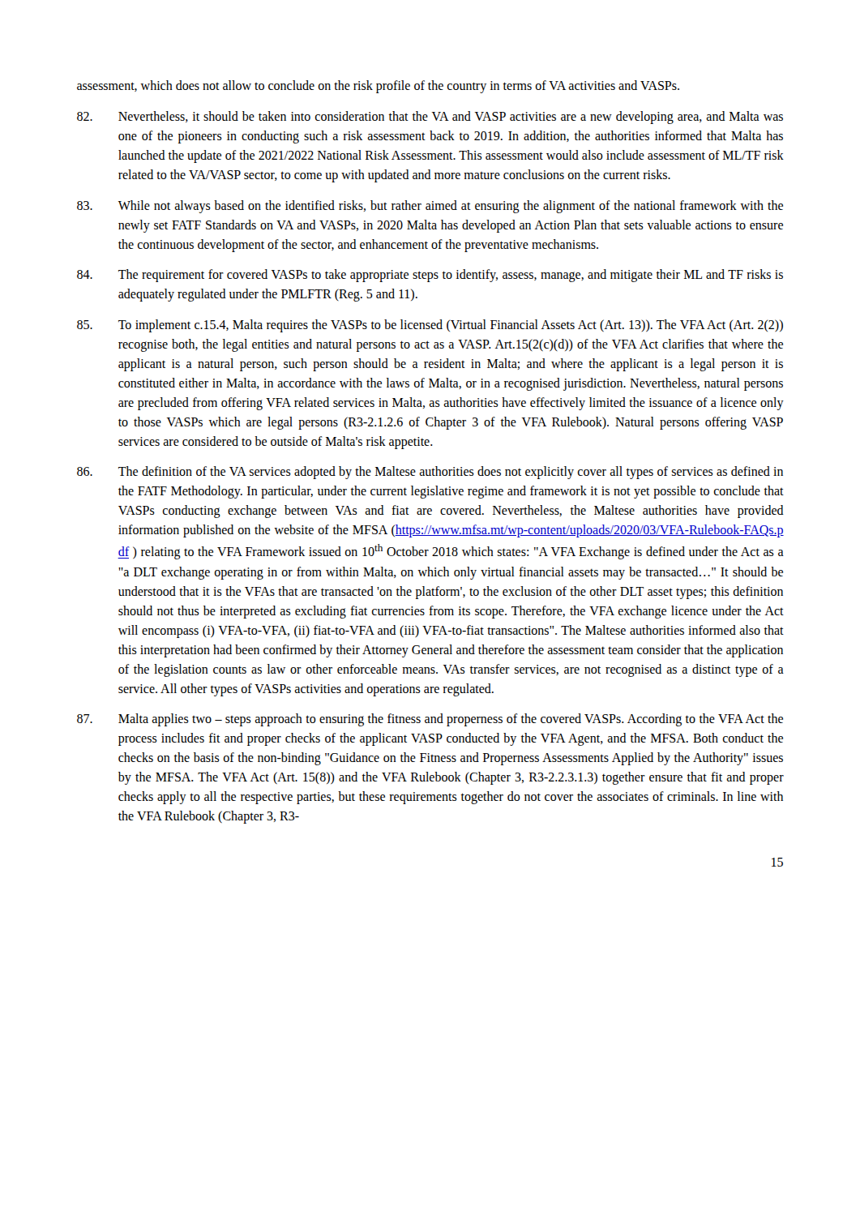assessment, which does not allow to conclude on the risk profile of the country in terms of VA activities and VASPs.
82.
Nevertheless, it should be taken into consideration that the VA and VASP activities are a new developing area, and Malta was one of the pioneers in conducting such a risk assessment back to 2019. In addition, the authorities informed that Malta has launched the update of the 2021/2022 National Risk Assessment. This assessment would also include assessment of ML/TF risk related to the VA/VASP sector, to come up with updated and more mature conclusions on the current risks.
83.
While not always based on the identified risks, but rather aimed at ensuring the alignment of the national framework with the newly set FATF Standards on VA and VASPs, in 2020 Malta has developed an Action Plan that sets valuable actions to ensure the continuous development of the sector, and enhancement of the preventative mechanisms.
84.
The requirement for covered VASPs to take appropriate steps to identify, assess, manage, and mitigate their ML and TF risks is adequately regulated under the PMLFTR (Reg. 5 and 11).
85.
To implement c.15.4, Malta requires the VASPs to be licensed (Virtual Financial Assets Act (Art. 13)). The VFA Act (Art. 2(2)) recognise both, the legal entities and natural persons to act as a VASP. Art.15(2(c)(d)) of the VFA Act clarifies that where the applicant is a natural person, such person should be a resident in Malta; and where the applicant is a legal person it is constituted either in Malta, in accordance with the laws of Malta, or in a recognised jurisdiction. Nevertheless, natural persons are precluded from offering VFA related services in Malta, as authorities have effectively limited the issuance of a licence only to those VASPs which are legal persons (R3-2.1.2.6 of Chapter 3 of the VFA Rulebook). Natural persons offering VASP services are considered to be outside of Malta's risk appetite.
86.
The definition of the VA services adopted by the Maltese authorities does not explicitly cover all types of services as defined in the FATF Methodology. In particular, under the current legislative regime and framework it is not yet possible to conclude that VASPs conducting exchange between VAs and fiat are covered. Nevertheless, the Maltese authorities have provided information published on the website of the MFSA (https://www.mfsa.mt/wp-content/uploads/2020/03/VFA-Rulebook-FAQs.pdf ) relating to the VFA Framework issued on 10th October 2018 which states: "A VFA Exchange is defined under the Act as a "a DLT exchange operating in or from within Malta, on which only virtual financial assets may be transacted…" It should be understood that it is the VFAs that are transacted 'on the platform', to the exclusion of the other DLT asset types; this definition should not thus be interpreted as excluding fiat currencies from its scope. Therefore, the VFA exchange licence under the Act will encompass (i) VFA-to-VFA, (ii) fiat-to-VFA and (iii) VFA-to-fiat transactions". The Maltese authorities informed also that this interpretation had been confirmed by their Attorney General and therefore the assessment team consider that the application of the legislation counts as law or other enforceable means. VAs transfer services, are not recognised as a distinct type of a service. All other types of VASPs activities and operations are regulated.
87.
Malta applies two – steps approach to ensuring the fitness and properness of the covered VASPs. According to the VFA Act the process includes fit and proper checks of the applicant VASP conducted by the VFA Agent, and the MFSA. Both conduct the checks on the basis of the non-binding "Guidance on the Fitness and Properness Assessments Applied by the Authority" issues by the MFSA. The VFA Act (Art. 15(8)) and the VFA Rulebook (Chapter 3, R3-2.2.3.1.3) together ensure that fit and proper checks apply to all the respective parties, but these requirements together do not cover the associates of criminals. In line with the VFA Rulebook (Chapter 3, R3-
15